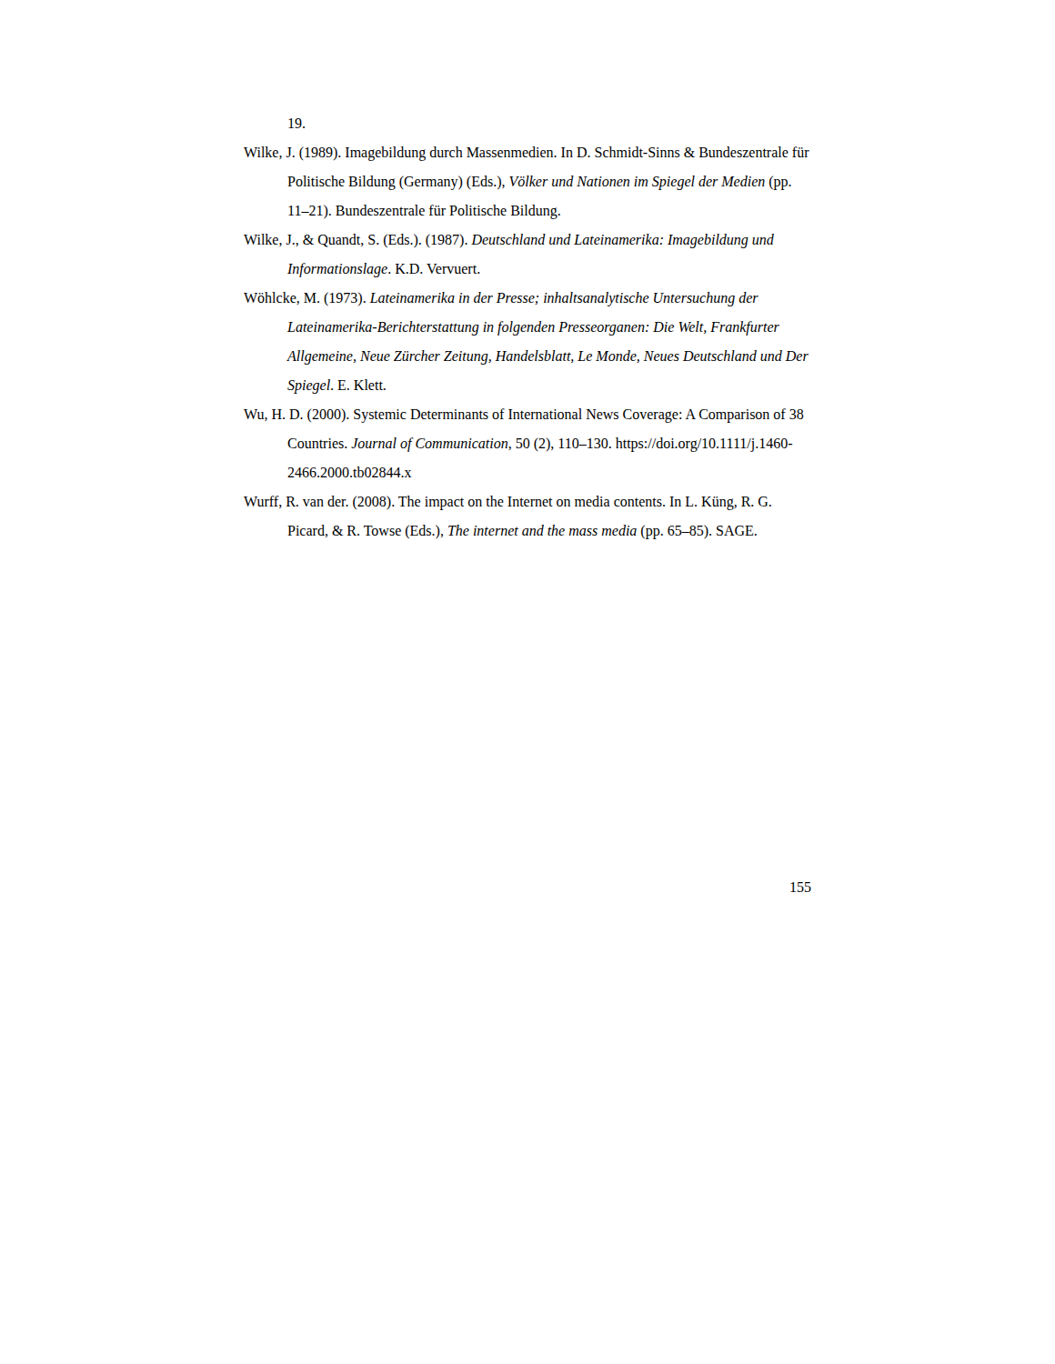19.
Wilke, J. (1989). Imagebildung durch Massenmedien. In D. Schmidt-Sinns & Bundeszentrale für Politische Bildung (Germany) (Eds.), Völker und Nationen im Spiegel der Medien (pp. 11–21). Bundeszentrale für Politische Bildung.
Wilke, J., & Quandt, S. (Eds.). (1987). Deutschland und Lateinamerika: Imagebildung und Informationslage. K.D. Vervuert.
Wöhlcke, M. (1973). Lateinamerika in der Presse; inhaltsanalytische Untersuchung der Lateinamerika-Berichterstattung in folgenden Presseorganen: Die Welt, Frankfurter Allgemeine, Neue Zürcher Zeitung, Handelsblatt, Le Monde, Neues Deutschland und Der Spiegel. E. Klett.
Wu, H. D. (2000). Systemic Determinants of International News Coverage: A Comparison of 38 Countries. Journal of Communication, 50 (2), 110–130. https://doi.org/10.1111/j.1460-2466.2000.tb02844.x
Wurff, R. van der. (2008). The impact on the Internet on media contents. In L. Küng, R. G. Picard, & R. Towse (Eds.), The internet and the mass media (pp. 65–85). SAGE.
155